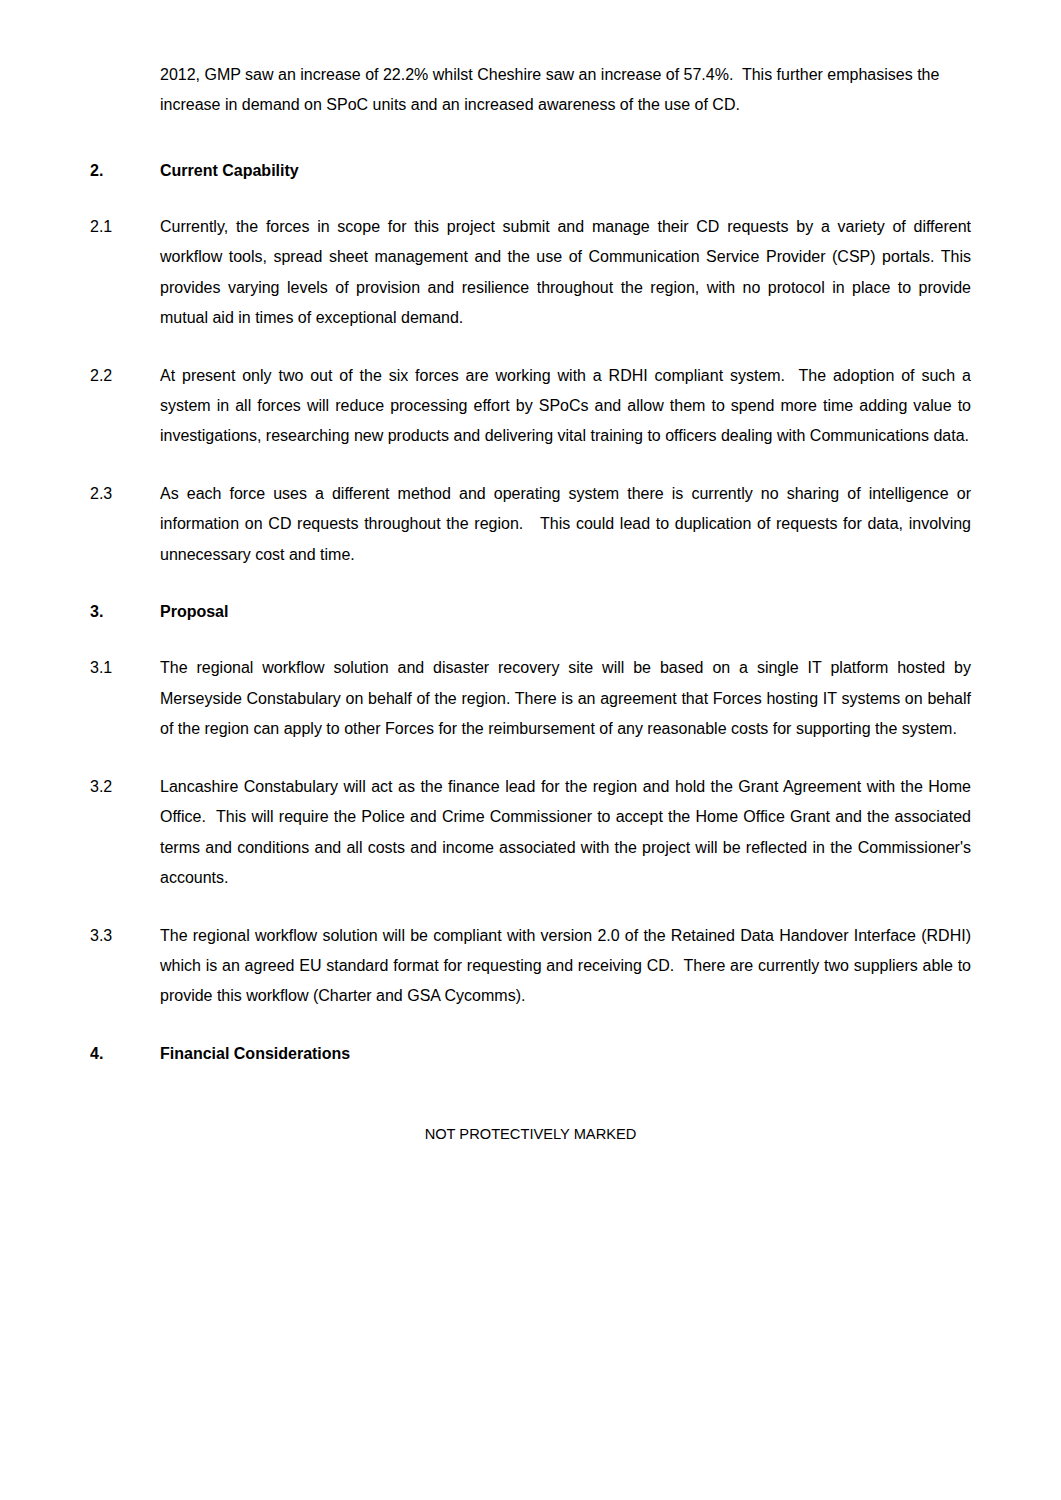2012, GMP saw an increase of 22.2% whilst Cheshire saw an increase of 57.4%. This further emphasises the increase in demand on SPoC units and an increased awareness of the use of CD.
2. Current Capability
2.1
Currently, the forces in scope for this project submit and manage their CD requests by a variety of different workflow tools, spread sheet management and the use of Communication Service Provider (CSP) portals. This provides varying levels of provision and resilience throughout the region, with no protocol in place to provide mutual aid in times of exceptional demand.
2.2
At present only two out of the six forces are working with a RDHI compliant system. The adoption of such a system in all forces will reduce processing effort by SPoCs and allow them to spend more time adding value to investigations, researching new products and delivering vital training to officers dealing with Communications data.
2.3
As each force uses a different method and operating system there is currently no sharing of intelligence or information on CD requests throughout the region. This could lead to duplication of requests for data, involving unnecessary cost and time.
3. Proposal
3.1
The regional workflow solution and disaster recovery site will be based on a single IT platform hosted by Merseyside Constabulary on behalf of the region. There is an agreement that Forces hosting IT systems on behalf of the region can apply to other Forces for the reimbursement of any reasonable costs for supporting the system.
3.2
Lancashire Constabulary will act as the finance lead for the region and hold the Grant Agreement with the Home Office. This will require the Police and Crime Commissioner to accept the Home Office Grant and the associated terms and conditions and all costs and income associated with the project will be reflected in the Commissioner's accounts.
3.3
The regional workflow solution will be compliant with version 2.0 of the Retained Data Handover Interface (RDHI) which is an agreed EU standard format for requesting and receiving CD. There are currently two suppliers able to provide this workflow (Charter and GSA Cycomms).
4. Financial Considerations
NOT PROTECTIVELY MARKED